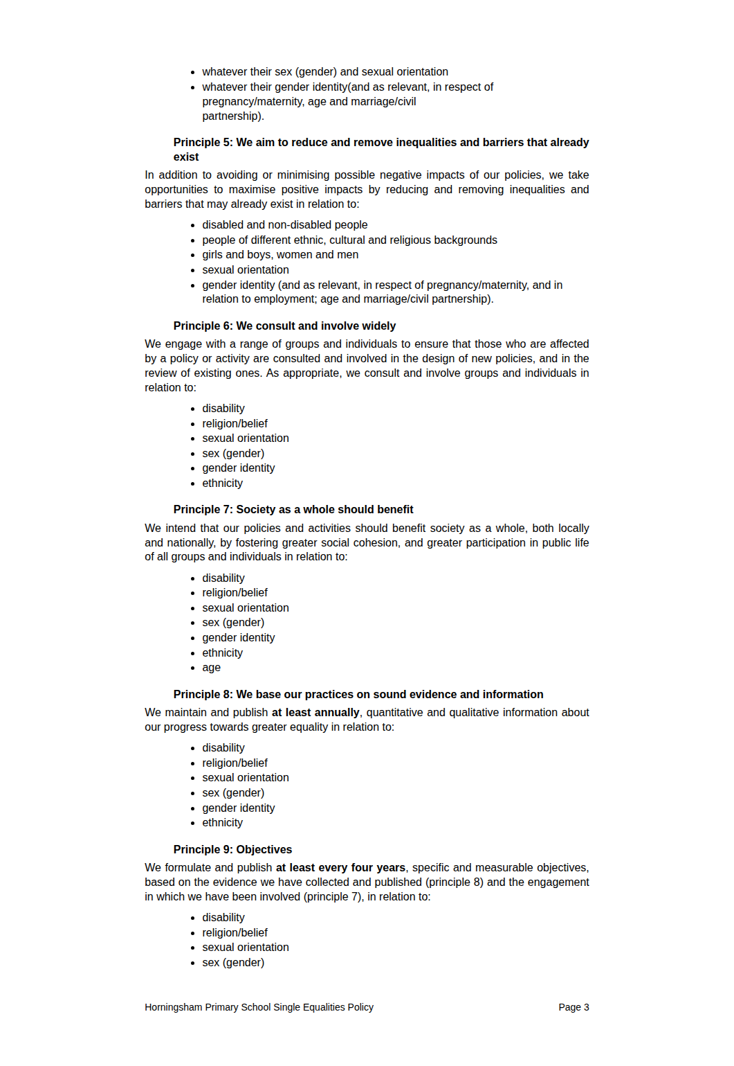whatever their sex (gender) and sexual orientation
whatever their gender identity(and as relevant, in respect of pregnancy/maternity, age and marriage/civil
partnership).
Principle 5: We aim to reduce and remove inequalities and barriers that already exist
In addition to avoiding or minimising possible negative impacts of our policies, we take opportunities to maximise positive impacts by reducing and removing inequalities and barriers that may already exist in relation to:
disabled and non-disabled people
people of different ethnic, cultural and religious backgrounds
girls and boys, women and men
sexual orientation
gender identity (and as relevant, in respect of pregnancy/maternity, and in relation to employment; age and marriage/civil partnership).
Principle 6: We consult and involve widely
We engage with a range of groups and individuals to ensure that those who are affected by a policy or activity are consulted and involved in the design of new policies, and in the review of existing ones. As appropriate, we consult and involve groups and individuals in relation to:
disability
religion/belief
sexual orientation
sex (gender)
gender identity
ethnicity
Principle 7: Society as a whole should benefit
We intend that our policies and activities should benefit society as a whole, both locally and nationally, by fostering greater social cohesion, and greater participation in public life of all groups and individuals in relation to:
disability
religion/belief
sexual orientation
sex (gender)
gender identity
ethnicity
age
Principle 8: We base our practices on sound evidence and information
We maintain and publish at least annually, quantitative and qualitative information about our progress towards greater equality in relation to:
disability
religion/belief
sexual orientation
sex (gender)
gender identity
ethnicity
Principle 9: Objectives
We formulate and publish at least every four years, specific and measurable objectives, based on the evidence we have collected and published (principle 8) and the engagement in which we have been involved (principle 7), in relation to:
disability
religion/belief
sexual orientation
sex (gender)
Horningsham Primary School Single Equalities Policy Page 3